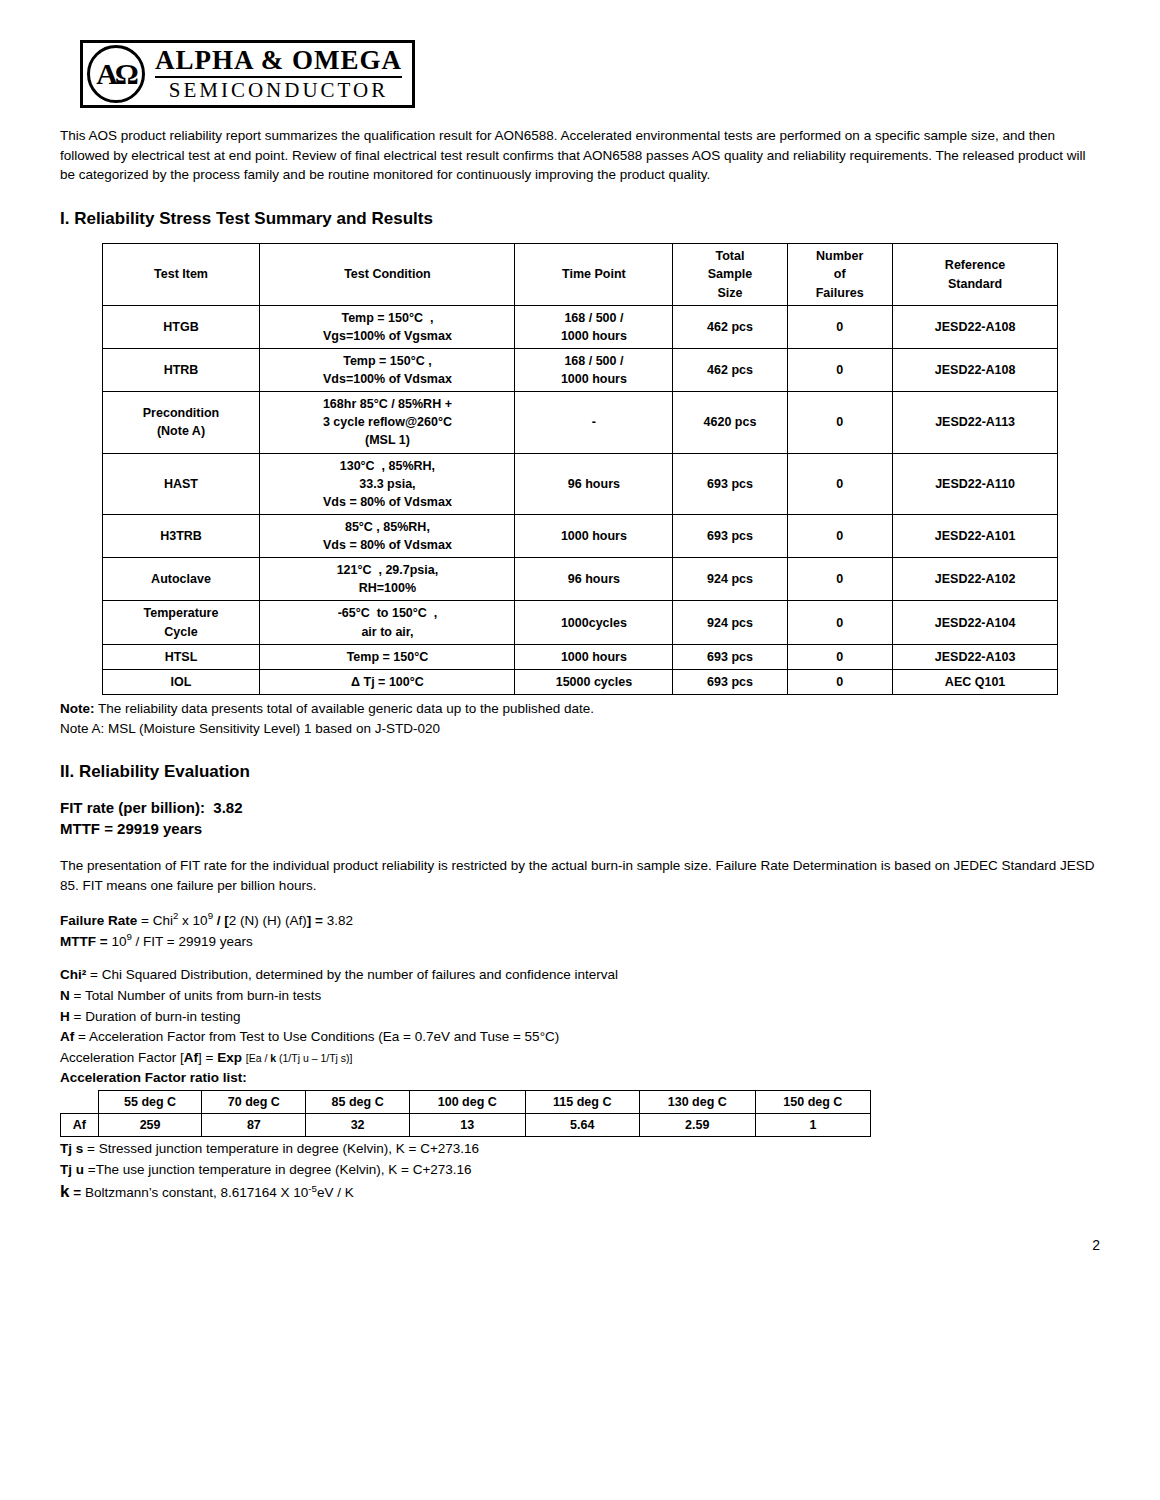AΩ
ALPHA & OMEGA
SEMICONDUCTOR
This AOS product reliability report summarizes the qualification result for AON6588. Accelerated environmental tests are performed on a specific sample size, and then followed by electrical test at end point. Review of final electrical test result confirms that AON6588 passes AOS quality and reliability requirements. The released product will be categorized by the process family and be routine monitored for continuously improving the product quality.
I. Reliability Stress Test Summary and Results
| Test Item | Test Condition | Time Point | Total Sample Size | Number of Failures | Reference Standard |
| --- | --- | --- | --- | --- | --- |
| HTGB | Temp = 150°C , Vgs=100% of Vgsmax | 168 / 500 / 1000 hours | 462 pcs | 0 | JESD22-A108 |
| HTRB | Temp = 150°C , Vds=100% of Vdsmax | 168 / 500 / 1000 hours | 462 pcs | 0 | JESD22-A108 |
| Precondition (Note A) | 168hr 85°C / 85%RH + 3 cycle reflow@260°C (MSL 1) | - | 4620 pcs | 0 | JESD22-A113 |
| HAST | 130°C , 85%RH, 33.3 psia, Vds = 80% of Vdsmax | 96 hours | 693 pcs | 0 | JESD22-A110 |
| H3TRB | 85°C , 85%RH, Vds = 80% of Vdsmax | 1000 hours | 693 pcs | 0 | JESD22-A101 |
| Autoclave | 121°C , 29.7psia, RH=100% | 96 hours | 924 pcs | 0 | JESD22-A102 |
| Temperature Cycle | -65°C to 150°C , air to air, | 1000cycles | 924 pcs | 0 | JESD22-A104 |
| HTSL | Temp = 150°C | 1000 hours | 693 pcs | 0 | JESD22-A103 |
| IOL | Δ Tj = 100°C | 15000 cycles | 693 pcs | 0 | AEC Q101 |
Note: The reliability data presents total of available generic data up to the published date.
Note A: MSL (Moisture Sensitivity Level) 1 based on J-STD-020
II. Reliability Evaluation
FIT rate (per billion): 3.82
MTTF = 29919 years
The presentation of FIT rate for the individual product reliability is restricted by the actual burn-in sample size. Failure Rate Determination is based on JEDEC Standard JESD 85. FIT means one failure per billion hours.
Failure Rate = Chi2 x 109 / [2 (N) (H) (Af)] = 3.82
MTTF = 109 / FIT = 29919 years
Chi² = Chi Squared Distribution, determined by the number of failures and confidence interval
N = Total Number of units from burn-in tests
H = Duration of burn-in testing
Af = Acceleration Factor from Test to Use Conditions (Ea = 0.7eV and Tuse = 55°C)
Acceleration Factor [Af] = Exp [Ea / k (1/Tj u – 1/Tj s)]
Acceleration Factor ratio list:
| | 55 deg C | 70 deg C | 85 deg C | 100 deg C | 115 deg C | 130 deg C | 150 deg C |
| --- | --- | --- | --- | --- | --- | --- | --- |
| Af | 259 | 87 | 32 | 13 | 5.64 | 2.59 | 1 |
Tj s = Stressed junction temperature in degree (Kelvin), K = C+273.16
Tj u =The use junction temperature in degree (Kelvin), K = C+273.16
k = Boltzmann’s constant, 8.617164 X 10-5eV / K
2